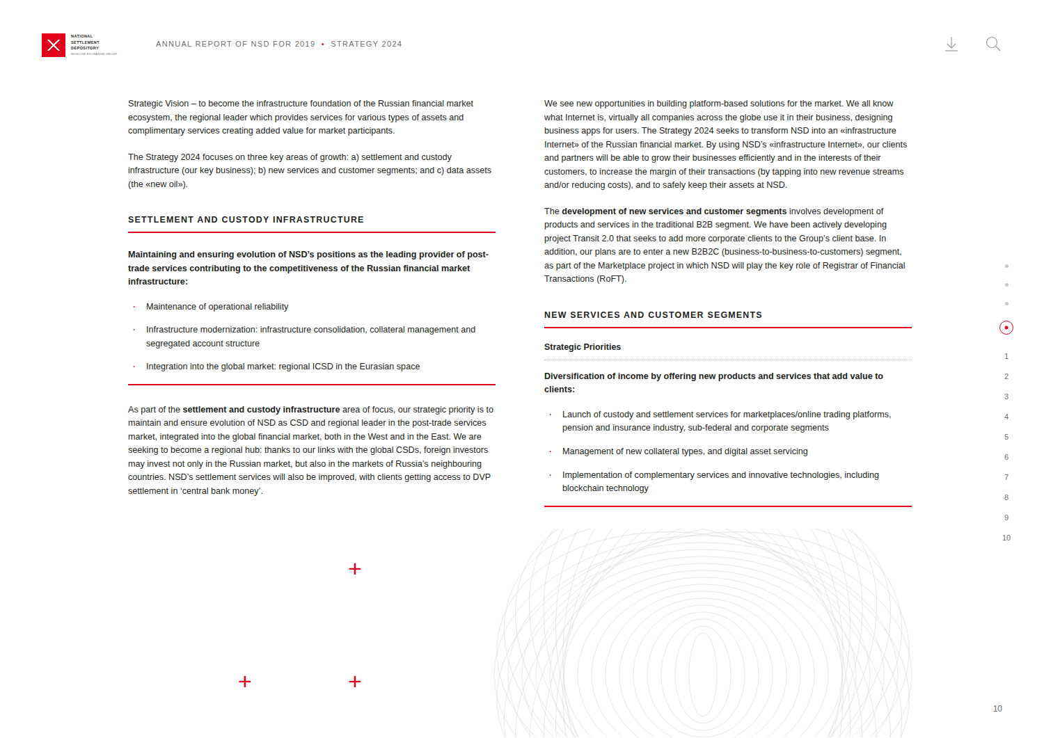NATIONAL
SETTLEMENT
DEPOSITORY
MOSCOW EXCHANGE GROUP
ANNUAL REPORT OF NSD FOR 2019 • STRATEGY 2024
Strategic Vision – to become the infrastructure foundation of the Russian financial market ecosystem, the regional leader which provides services for various types of assets and complimentary services creating added value for market participants.
The Strategy 2024 focuses on three key areas of growth: a) settlement and custody infrastructure (our key business); b) new services and customer segments; and c) data assets (the «new oil»).
SETTLEMENT AND CUSTODY INFRASTRUCTURE
Maintaining and ensuring evolution of NSD’s positions as the leading provider of post-trade services contributing to the competitiveness of the Russian financial market infrastructure:
Maintenance of operational reliability
Infrastructure modernization: infrastructure consolidation, collateral management and segregated account structure
Integration into the global market: regional ICSD in the Eurasian space
As part of the settlement and custody infrastructure area of focus, our strategic priority is to maintain and ensure evolution of NSD as CSD and regional leader in the post-trade services market, integrated into the global financial market, both in the West and in the East. We are seeking to become a regional hub: thanks to our links with the global CSDs, foreign investors may invest not only in the Russian market, but also in the markets of Russia’s neighbouring countries. NSD’s settlement services will also be improved, with clients getting access to DVP settlement in ‘central bank money’.
We see new opportunities in building platform-based solutions for the market. We all know what Internet is, virtually all companies across the globe use it in their business, designing business apps for users. The Strategy 2024 seeks to transform NSD into an «infrastructure Internet» of the Russian financial market. By using NSD’s «infrastructure Internet», our clients and partners will be able to grow their businesses efficiently and in the interests of their customers, to increase the margin of their transactions (by tapping into new revenue streams and/or reducing costs), and to safely keep their assets at NSD.
The development of new services and customer segments involves development of products and services in the traditional B2B segment. We have been actively developing project Transit 2.0 that seeks to add more corporate clients to the Group’s client base. In addition, our plans are to enter a new B2B2C (business-to-business-to-customers) segment, as part of the Marketplace project in which NSD will play the key role of Registrar of Financial Transactions (RoFT).
NEW SERVICES AND CUSTOMER SEGMENTS
Strategic Priorities
Diversification of income by offering new products and services that add value to clients:
Launch of custody and settlement services for marketplaces/online trading platforms, pension and insurance industry, sub-federal and corporate segments
Management of new collateral types, and digital asset servicing
Implementation of complementary services and innovative technologies, including blockchain technology
1
2
3
4
5
6
7
8
9
10
+
+
+
10